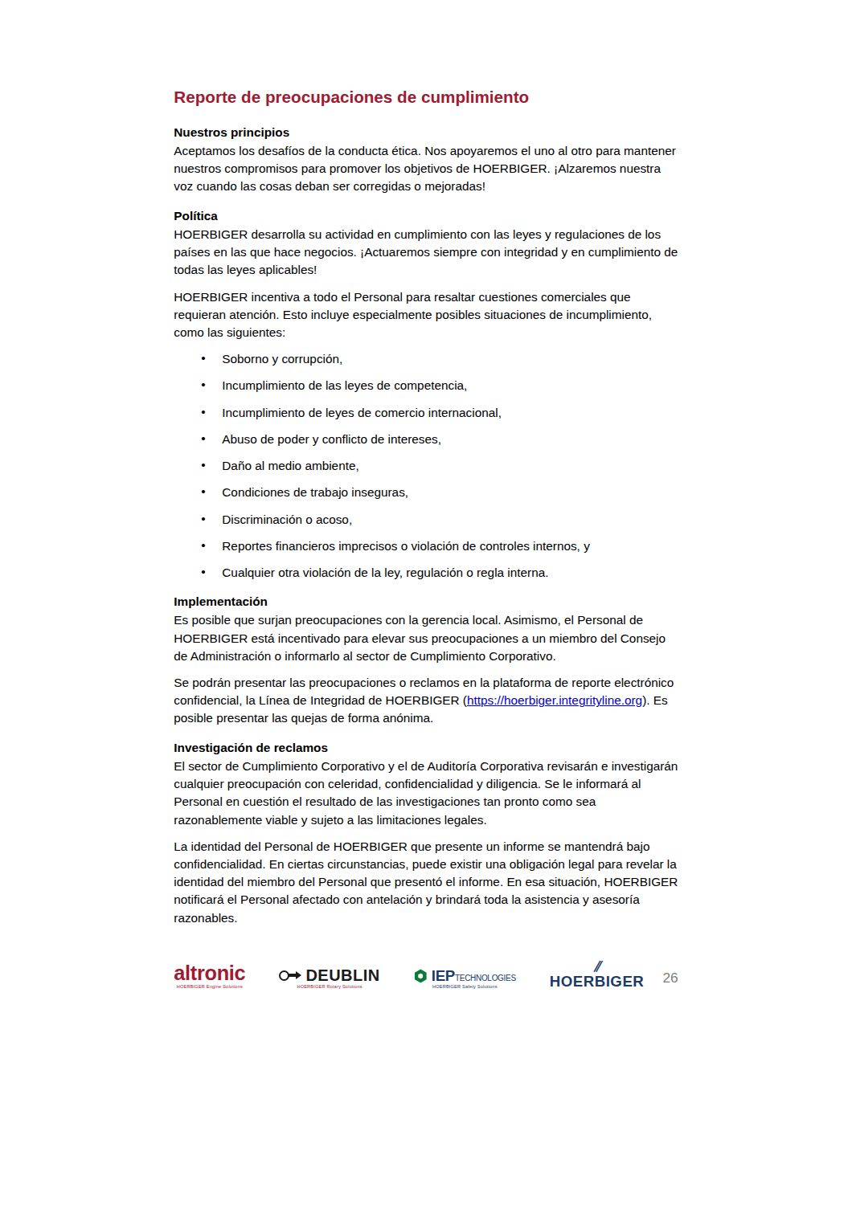Reporte de preocupaciones de cumplimiento
Nuestros principios
Aceptamos los desafíos de la conducta ética. Nos apoyaremos el uno al otro para mantener nuestros compromisos para promover los objetivos de HOERBIGER. ¡Alzaremos nuestra voz cuando las cosas deban ser corregidas o mejoradas!
Política
HOERBIGER desarrolla su actividad en cumplimiento con las leyes y regulaciones de los países en las que hace negocios. ¡Actuaremos siempre con integridad y en cumplimiento de todas las leyes aplicables!
HOERBIGER incentiva a todo el Personal para resaltar cuestiones comerciales que requieran atención. Esto incluye especialmente posibles situaciones de incumplimiento, como las siguientes:
Soborno y corrupción,
Incumplimiento de las leyes de competencia,
Incumplimiento de leyes de comercio internacional,
Abuso de poder y conflicto de intereses,
Daño al medio ambiente,
Condiciones de trabajo inseguras,
Discriminación o acoso,
Reportes financieros imprecisos o violación de controles internos, y
Cualquier otra violación de la ley, regulación o regla interna.
Implementación
Es posible que surjan preocupaciones con la gerencia local. Asimismo, el Personal de HOERBIGER está incentivado para elevar sus preocupaciones a un miembro del Consejo de Administración o informarlo al sector de Cumplimiento Corporativo.
Se podrán presentar las preocupaciones o reclamos en la plataforma de reporte electrónico confidencial, la Línea de Integridad de HOERBIGER (https://hoerbiger.integrityline.org). Es posible presentar las quejas de forma anónima.
Investigación de reclamos
El sector de Cumplimiento Corporativo y el de Auditoría Corporativa revisarán e investigarán cualquier preocupación con celeridad, confidencialidad y diligencia. Se le informará al Personal en cuestión el resultado de las investigaciones tan pronto como sea razonablemente viable y sujeto a las limitaciones legales.
La identidad del Personal de HOERBIGER que presente un informe se mantendrá bajo confidencialidad. En ciertas circunstancias, puede existir una obligación legal para revelar la identidad del miembro del Personal que presentó el informe. En esa situación, HOERBIGER notificará el Personal afectado con antelación y brindará toda la asistencia y asesoría razonables.
altronic HOERBIGER Engine Solutions
DEUBLIN
HOERBIGER Rotary Solutions
IEPTECHNOLOGIES
HOERBIGER Safety Solutions
⫽ HOERBIGER
26